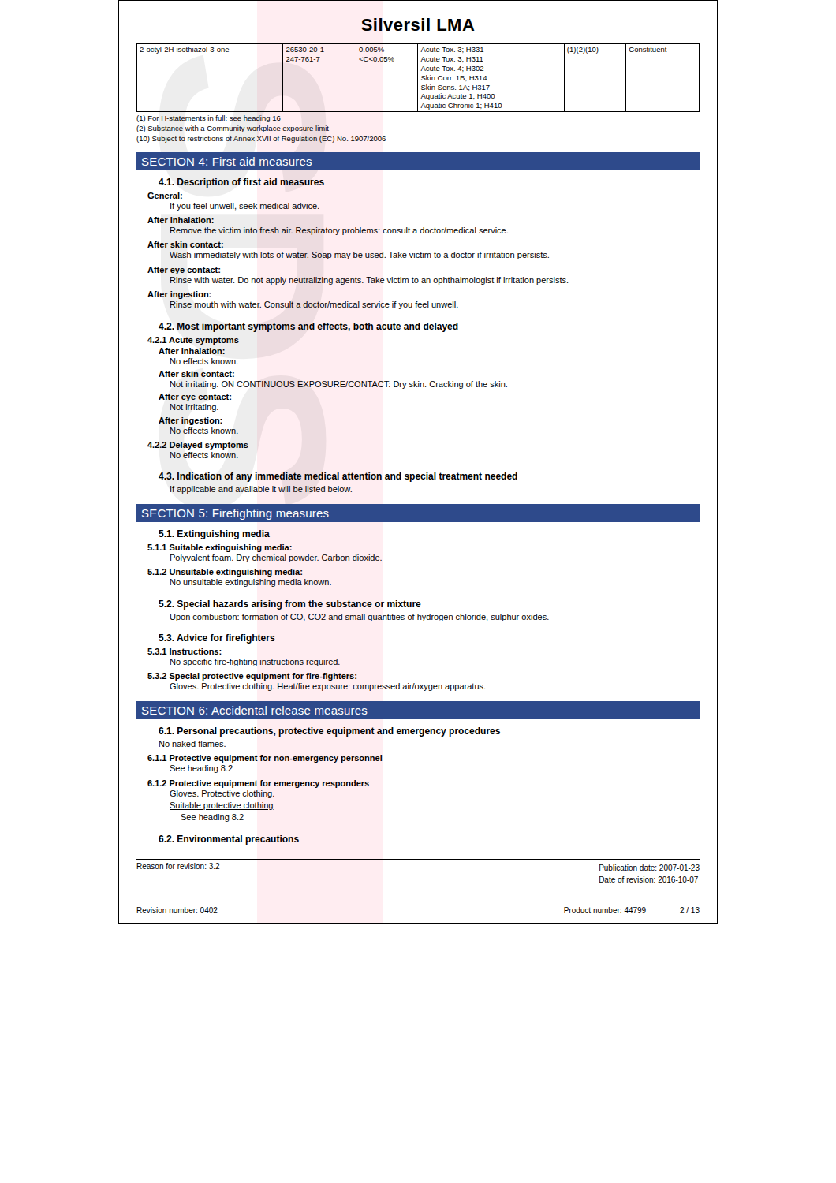SDS
Silversil LMA
| 2-octyl-2H-isothiazol-3-one | 26530-20-1 247-761-7 | 0.005%<C<0.05% | Acute Tox. 3; H331 Acute Tox. 3; H311 Acute Tox. 4; H302 Skin Corr. 1B; H314 Skin Sens. 1A; H317 Aquatic Acute 1; H400 Aquatic Chronic 1; H410 | (1)(2)(10) | Constituent |
(1) For H-statements in full: see heading 16
(2) Substance with a Community workplace exposure limit
(10) Subject to restrictions of Annex XVII of Regulation (EC) No. 1907/2006
SECTION 4: First aid measures
4.1. Description of first aid measures
General:
If you feel unwell, seek medical advice.
After inhalation:
Remove the victim into fresh air. Respiratory problems: consult a doctor/medical service.
After skin contact:
Wash immediately with lots of water. Soap may be used. Take victim to a doctor if irritation persists.
After eye contact:
Rinse with water. Do not apply neutralizing agents. Take victim to an ophthalmologist if irritation persists.
After ingestion:
Rinse mouth with water. Consult a doctor/medical service if you feel unwell.
4.2. Most important symptoms and effects, both acute and delayed
4.2.1 Acute symptoms
After inhalation:
No effects known.
After skin contact:
Not irritating. ON CONTINUOUS EXPOSURE/CONTACT: Dry skin. Cracking of the skin.
After eye contact:
Not irritating.
After ingestion:
No effects known.
4.2.2 Delayed symptoms
No effects known.
4.3. Indication of any immediate medical attention and special treatment needed
If applicable and available it will be listed below.
SECTION 5: Firefighting measures
5.1. Extinguishing media
5.1.1 Suitable extinguishing media:
Polyvalent foam. Dry chemical powder. Carbon dioxide.
5.1.2 Unsuitable extinguishing media:
No unsuitable extinguishing media known.
5.2. Special hazards arising from the substance or mixture
Upon combustion: formation of CO, CO2 and small quantities of hydrogen chloride, sulphur oxides.
5.3. Advice for firefighters
5.3.1 Instructions:
No specific fire-fighting instructions required.
5.3.2 Special protective equipment for fire-fighters:
Gloves. Protective clothing. Heat/fire exposure: compressed air/oxygen apparatus.
SECTION 6: Accidental release measures
6.1. Personal precautions, protective equipment and emergency procedures
No naked flames.
6.1.1 Protective equipment for non-emergency personnel
See heading 8.2
6.1.2 Protective equipment for emergency responders
Gloves. Protective clothing.
Suitable protective clothing
See heading 8.2
6.2. Environmental precautions
Reason for revision: 3.2
Publication date: 2007-01-23
Date of revision: 2016-10-07
Revision number: 0402
Product number: 44799 2 / 13